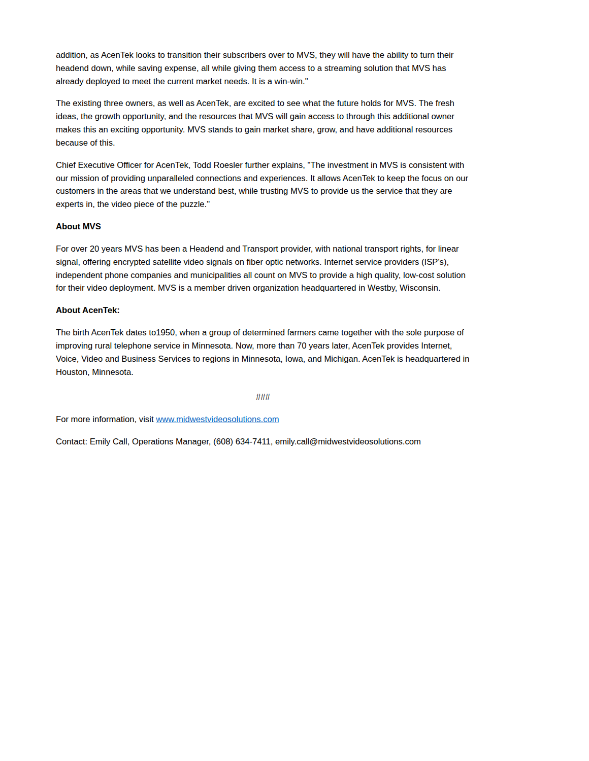addition, as AcenTek looks to transition their subscribers over to MVS, they will have the ability to turn their headend down, while saving expense, all while giving them access to a streaming solution that MVS has already deployed to meet the current market needs. It is a win-win."
The existing three owners, as well as AcenTek, are excited to see what the future holds for MVS. The fresh ideas, the growth opportunity, and the resources that MVS will gain access to through this additional owner makes this an exciting opportunity. MVS stands to gain market share, grow, and have additional resources because of this.
Chief Executive Officer for AcenTek, Todd Roesler further explains, "The investment in MVS is consistent with our mission of providing unparalleled connections and experiences. It allows AcenTek to keep the focus on our customers in the areas that we understand best, while trusting MVS to provide us the service that they are experts in, the video piece of the puzzle."
About MVS
For over 20 years MVS has been a Headend and Transport provider, with national transport rights, for linear signal, offering encrypted satellite video signals on fiber optic networks. Internet service providers (ISP's), independent phone companies and municipalities all count on MVS to provide a high quality, low-cost solution for their video deployment. MVS is a member driven organization headquartered in Westby, Wisconsin.
About AcenTek:
The birth AcenTek dates to1950, when a group of determined farmers came together with the sole purpose of improving rural telephone service in Minnesota. Now, more than 70 years later, AcenTek provides Internet, Voice, Video and Business Services to regions in Minnesota, Iowa, and Michigan. AcenTek is headquartered in Houston, Minnesota.
###
For more information, visit www.midwestvideosolutions.com
Contact: Emily Call, Operations Manager, (608) 634-7411, emily.call@midwestvideosolutions.com